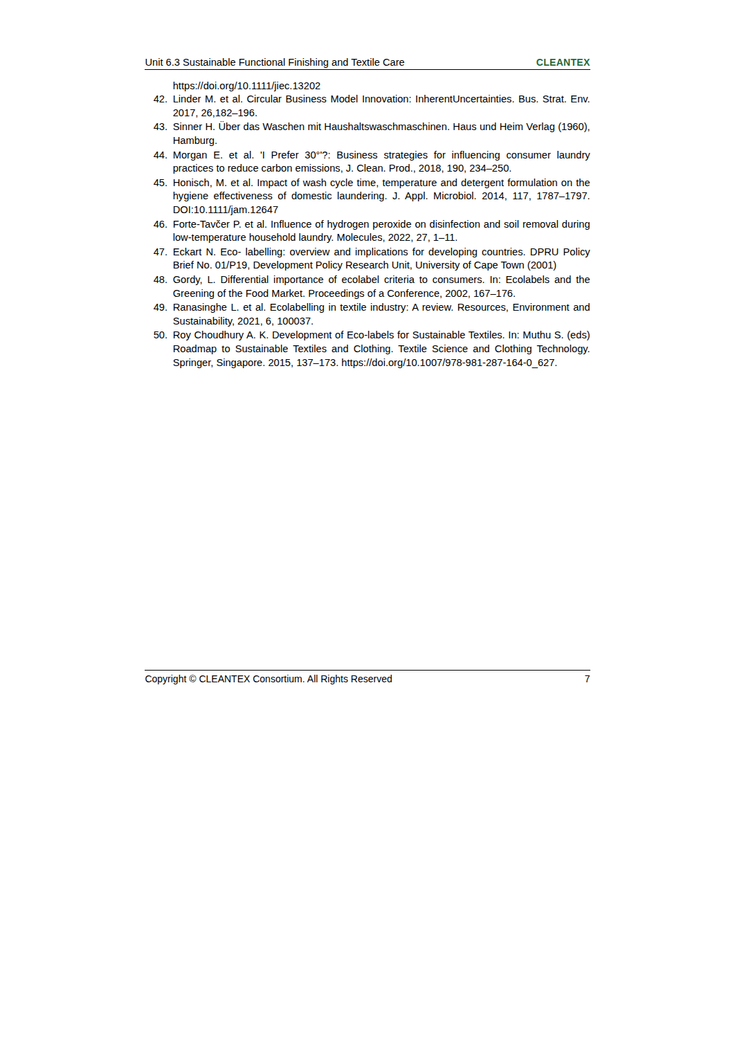Unit 6.3 Sustainable Functional Finishing and Textile Care CLEANTEX
https://doi.org/10.1111/jiec.13202
Linder M. et al. Circular Business Model Innovation: InherentUncertainties. Bus. Strat. Env. 2017, 26,182–196.
Sinner H. Über das Waschen mit Haushaltswaschmaschinen. Haus und Heim Verlag (1960), Hamburg.
Morgan E. et al. 'I Prefer 30°'?: Business strategies for influencing consumer laundry practices to reduce carbon emissions, J. Clean. Prod., 2018, 190, 234–250.
Honisch, M. et al. Impact of wash cycle time, temperature and detergent formulation on the hygiene effectiveness of domestic laundering. J. Appl. Microbiol. 2014, 117, 1787–1797. DOI:10.1111/jam.12647
Forte-Tavčer P. et al. Influence of hydrogen peroxide on disinfection and soil removal during low-temperature household laundry. Molecules, 2022, 27, 1–11.
Eckart N. Eco- labelling: overview and implications for developing countries. DPRU Policy Brief No. 01/P19, Development Policy Research Unit, University of Cape Town (2001)
Gordy, L. Differential importance of ecolabel criteria to consumers. In: Ecolabels and the Greening of the Food Market. Proceedings of a Conference, 2002, 167–176.
Ranasinghe L. et al. Ecolabelling in textile industry: A review. Resources, Environment and Sustainability, 2021, 6, 100037.
Roy Choudhury A. K. Development of Eco-labels for Sustainable Textiles. In: Muthu S. (eds) Roadmap to Sustainable Textiles and Clothing. Textile Science and Clothing Technology. Springer, Singapore. 2015, 137–173. https://doi.org/10.1007/978-981-287-164-0_627.
Copyright © CLEANTEX Consortium. All Rights Reserved 7